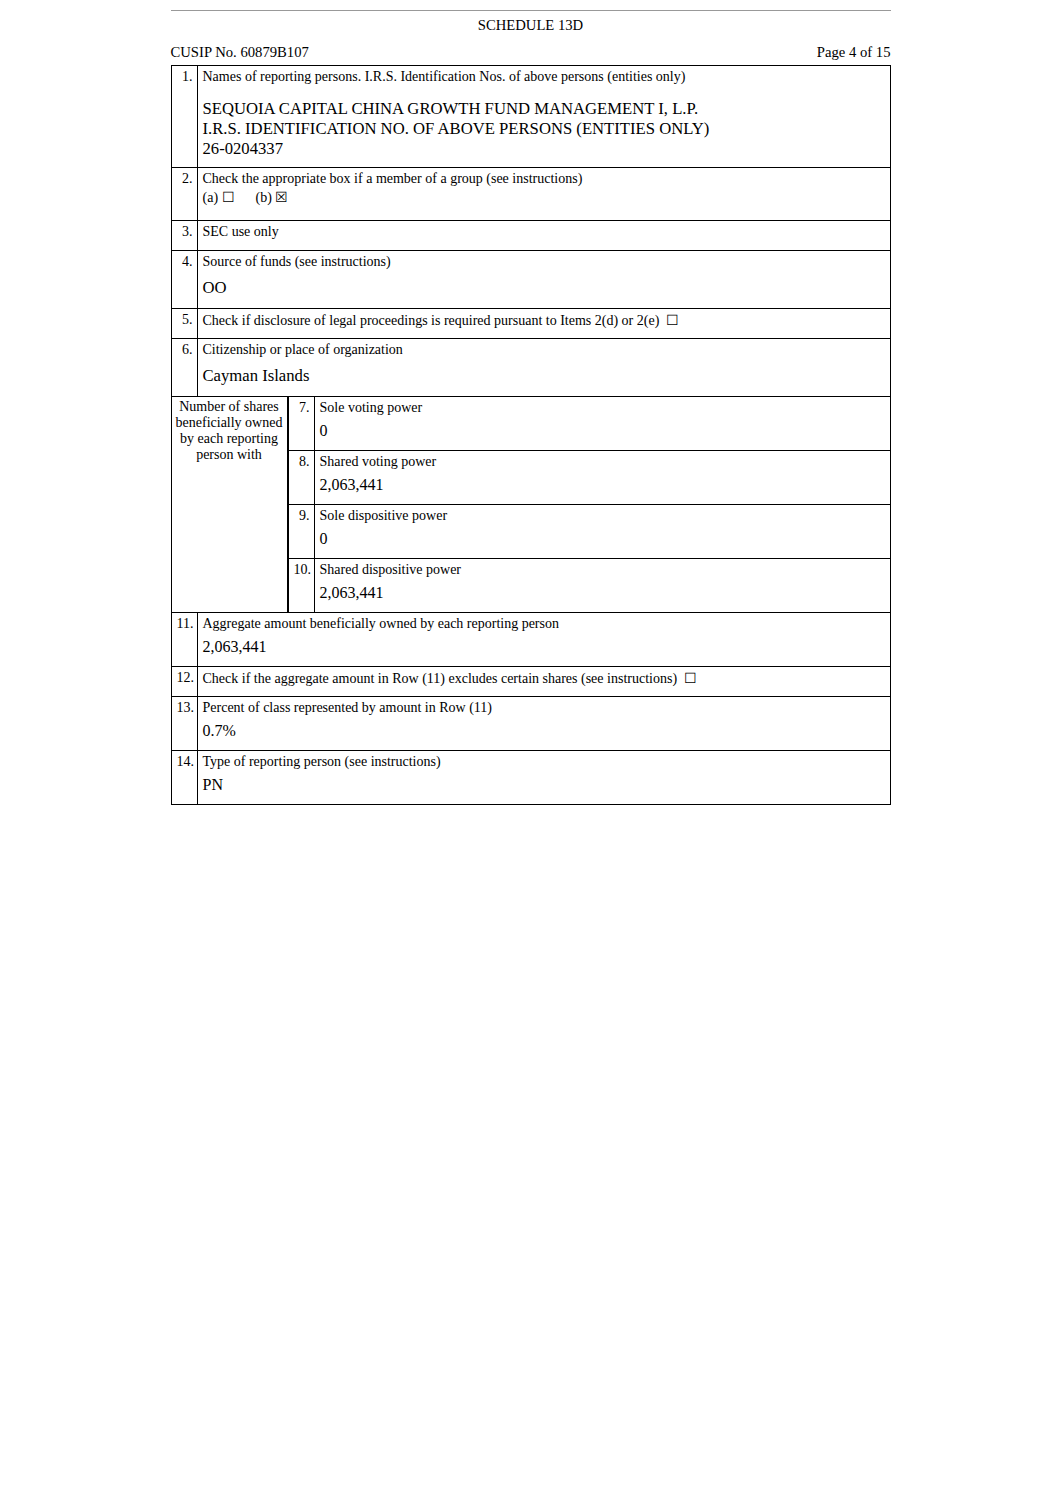SCHEDULE 13D
CUSIP No. 60879B107
Page 4 of 15
| 1. | Names of reporting persons. I.R.S. Identification Nos. of above persons (entities only) SEQUOIA CAPITAL CHINA GROWTH FUND MANAGEMENT I, L.P. I.R.S. IDENTIFICATION NO. OF ABOVE PERSONS (ENTITIES ONLY) 26-0204337 |
| 2. | Check the appropriate box if a member of a group (see instructions) (a) ☐ (b) ☒ |
| 3. | SEC use only |
| 4. | Source of funds (see instructions) OO |
| 5. | Check if disclosure of legal proceedings is required pursuant to Items 2(d) or 2(e) ☐ |
| 6. | Citizenship or place of organization Cayman Islands |
| Number of shares beneficially owned by each reporting person with | / 7. / Sole voting power 0 / / 8. / Shared voting power 2,063,441 / / 9. / Sole dispositive power 0 / / 10. / Shared dispositive power 2,063,441 / |
| 11. | Aggregate amount beneficially owned by each reporting person 2,063,441 |
| 12. | Check if the aggregate amount in Row (11) excludes certain shares (see instructions) ☐ |
| 13. | Percent of class represented by amount in Row (11) 0.7% |
| 14. | Type of reporting person (see instructions) PN |